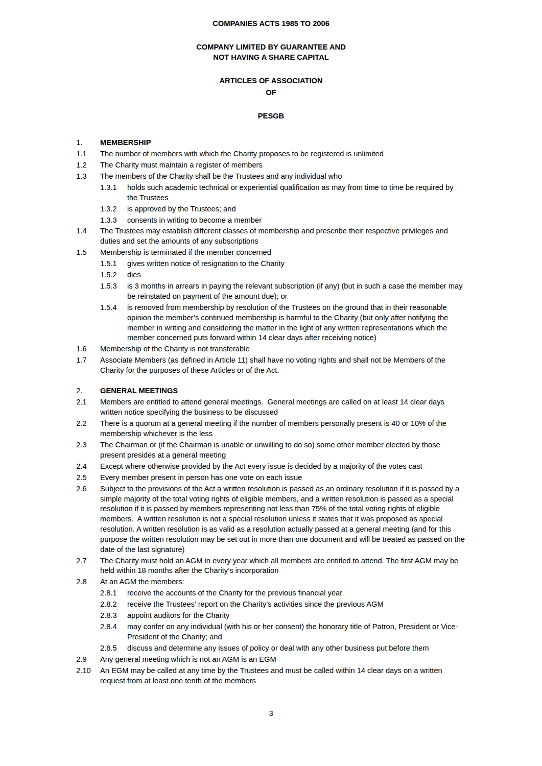COMPANIES ACTS 1985 TO 2006
COMPANY LIMITED BY GUARANTEE AND
NOT HAVING A SHARE CAPITAL
ARTICLES OF ASSOCIATION
OF
PESGB
1.
Membership
1.1
The number of members with which the Charity proposes to be registered is unlimited
1.2
The Charity must maintain a register of members
1.3
The members of the Charity shall be the Trustees and any individual who
1.3.1
holds such academic technical or experiential qualification as may from time to time be required by the Trustees
1.3.2
is approved by the Trustees; and
1.3.3
consents in writing to become a member
1.4
The Trustees may establish different classes of membership and prescribe their respective privileges and duties and set the amounts of any subscriptions
1.5
Membership is terminated if the member concerned
1.5.1
gives written notice of resignation to the Charity
1.5.2
dies
1.5.3
is 3 months in arrears in paying the relevant subscription (if any) (but in such a case the member may be reinstated on payment of the amount due); or
1.5.4
is removed from membership by resolution of the Trustees on the ground that in their reasonable opinion the member’s continued membership is harmful to the Charity (but only after notifying the member in writing and considering the matter in the light of any written representations which the member concerned puts forward within 14 clear days after receiving notice)
1.6
Membership of the Charity is not transferable
1.7
Associate Members (as defined in Article 11) shall have no voting rights and shall not be Members of the Charity for the purposes of these Articles or of the Act.
2.
General Meetings
2.1
Members are entitled to attend general meetings. General meetings are called on at least 14 clear days written notice specifying the business to be discussed
2.2
There is a quorum at a general meeting if the number of members personally present is 40 or 10% of the membership whichever is the less
2.3
The Chairman or (if the Chairman is unable or unwilling to do so) some other member elected by those present presides at a general meeting
2.4
Except where otherwise provided by the Act every issue is decided by a majority of the votes cast
2.5
Every member present in person has one vote on each issue
2.6
Subject to the provisions of the Act a written resolution is passed as an ordinary resolution if it is passed by a simple majority of the total voting rights of eligible members, and a written resolution is passed as a special resolution if it is passed by members representing not less than 75% of the total voting rights of eligible members. A written resolution is not a special resolution unless it states that it was proposed as special resolution. A written resolution is as valid as a resolution actually passed at a general meeting (and for this purpose the written resolution may be set out in more than one document and will be treated as passed on the date of the last signature)
2.7
The Charity must hold an AGM in every year which all members are entitled to attend. The first AGM may be held within 18 months after the Charity’s incorporation
2.8
At an AGM the members:
2.8.1
receive the accounts of the Charity for the previous financial year
2.8.2
receive the Trustees’ report on the Charity’s activities since the previous AGM
2.8.3
appoint auditors for the Charity
2.8.4
may confer on any individual (with his or her consent) the honorary title of Patron, President or Vice-President of the Charity; and
2.8.5
discuss and determine any issues of policy or deal with any other business put before them
2.9
Any general meeting which is not an AGM is an EGM
2.10
An EGM may be called at any time by the Trustees and must be called within 14 clear days on a written request from at least one tenth of the members
3